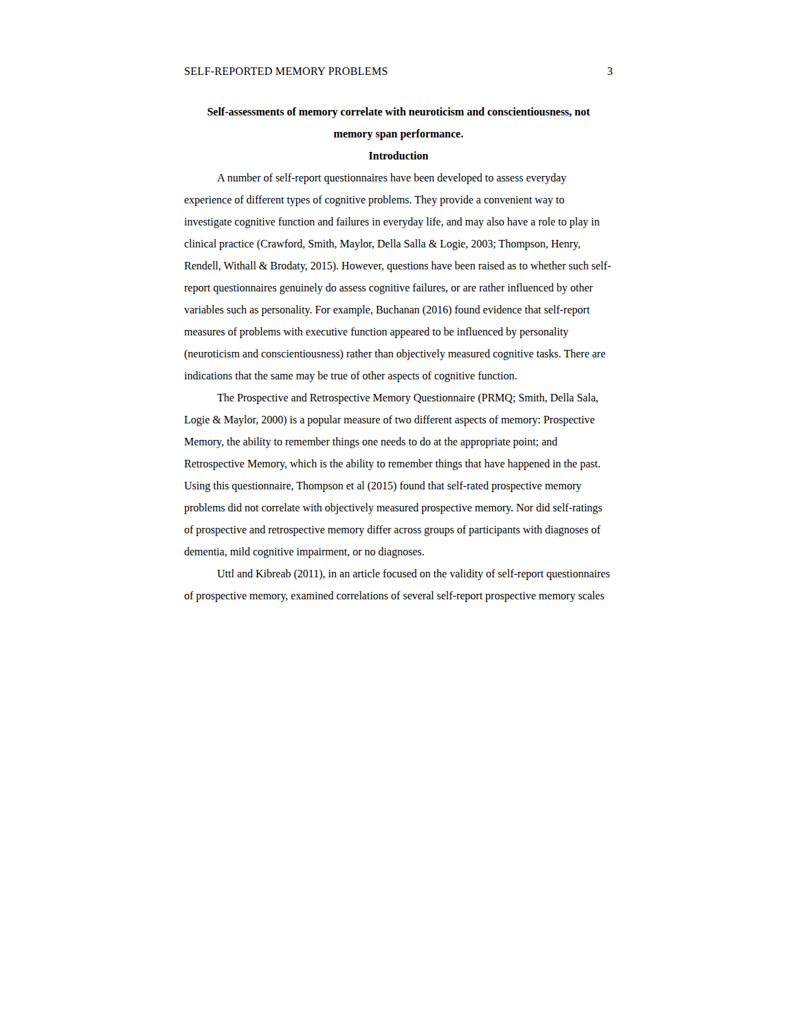Self-reported memory problems 3
Self-assessments of memory correlate with neuroticism and conscientiousness, not memory span performance.
Introduction
A number of self-report questionnaires have been developed to assess everyday experience of different types of cognitive problems. They provide a convenient way to investigate cognitive function and failures in everyday life, and may also have a role to play in clinical practice (Crawford, Smith, Maylor, Della Salla & Logie, 2003; Thompson, Henry, Rendell, Withall & Brodaty, 2015). However, questions have been raised as to whether such self-report questionnaires genuinely do assess cognitive failures, or are rather influenced by other variables such as personality. For example, Buchanan (2016) found evidence that self-report measures of problems with executive function appeared to be influenced by personality (neuroticism and conscientiousness) rather than objectively measured cognitive tasks. There are indications that the same may be true of other aspects of cognitive function.
The Prospective and Retrospective Memory Questionnaire (PRMQ; Smith, Della Sala, Logie & Maylor, 2000) is a popular measure of two different aspects of memory: Prospective Memory, the ability to remember things one needs to do at the appropriate point; and Retrospective Memory, which is the ability to remember things that have happened in the past. Using this questionnaire, Thompson et al (2015) found that self-rated prospective memory problems did not correlate with objectively measured prospective memory. Nor did self-ratings of prospective and retrospective memory differ across groups of participants with diagnoses of dementia, mild cognitive impairment, or no diagnoses.
Uttl and Kibreab (2011), in an article focused on the validity of self-report questionnaires of prospective memory, examined correlations of several self-report prospective memory scales